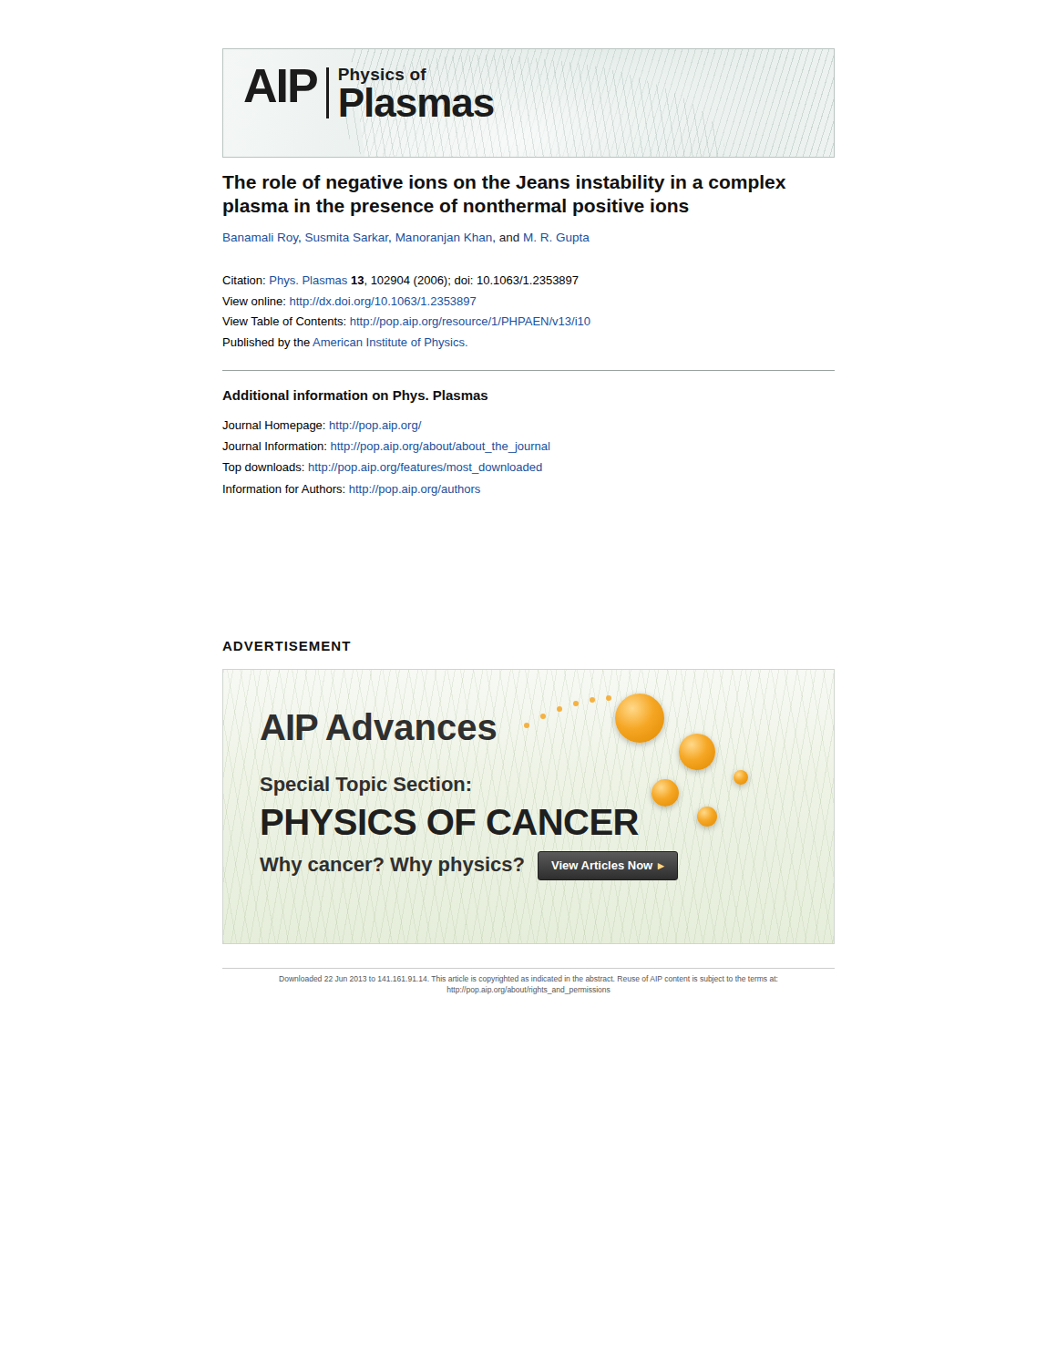AIP
Physics of
Plasmas
The role of negative ions on the Jeans instability in a complex plasma in the presence of nonthermal positive ions
Banamali Roy, Susmita Sarkar, Manoranjan Khan, and M. R. Gupta
Citation: Phys. Plasmas 13, 102904 (2006); doi: 10.1063/1.2353897
View online: http://dx.doi.org/10.1063/1.2353897
View Table of Contents: http://pop.aip.org/resource/1/PHPAEN/v13/i10
Published by the American Institute of Physics.
Additional information on Phys. Plasmas
Journal Homepage: http://pop.aip.org/
Journal Information: http://pop.aip.org/about/about_the_journal
Top downloads: http://pop.aip.org/features/most_downloaded
Information for Authors: http://pop.aip.org/authors
ADVERTISEMENT
AIP Advances
Special Topic Section:
PHYSICS OF CANCER
Why cancer? Why physics?View Articles Now▸
Downloaded 22 Jun 2013 to 141.161.91.14. This article is copyrighted as indicated in the abstract. Reuse of AIP content is subject to the terms at: http://pop.aip.org/about/rights_and_permissions